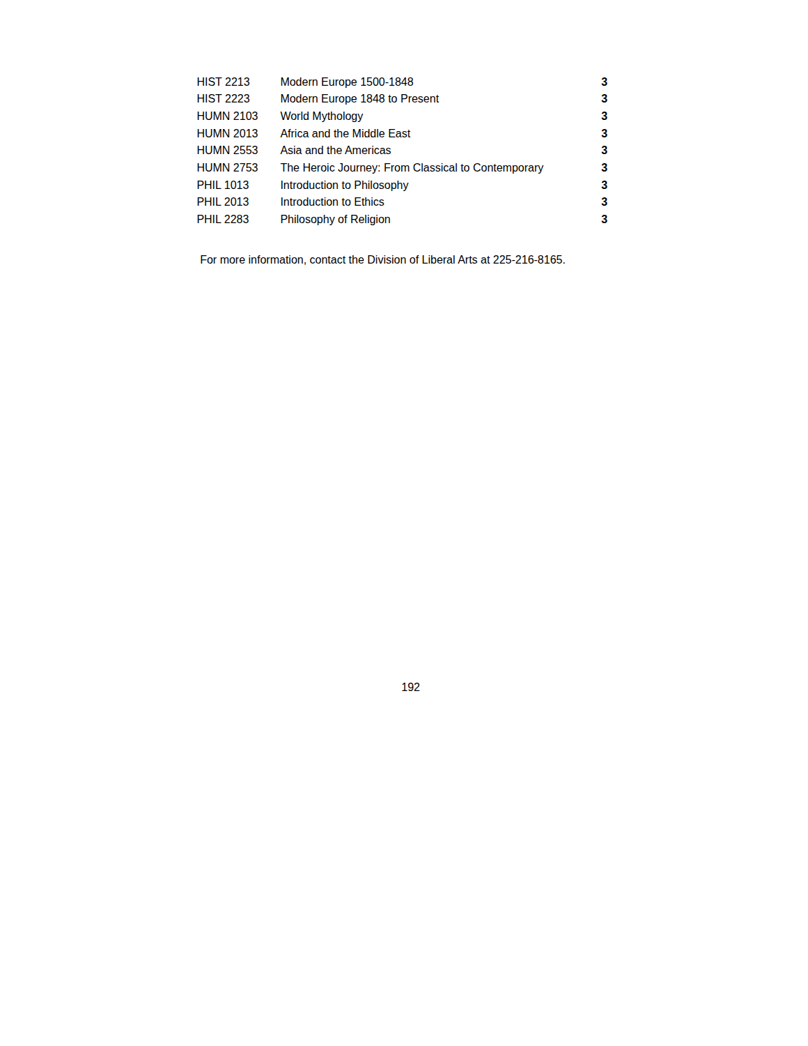| HIST 2213 | Modern Europe 1500-1848 | 3 |
| HIST 2223 | Modern Europe 1848 to Present | 3 |
| HUMN 2103 | World Mythology | 3 |
| HUMN 2013 | Africa and the Middle East | 3 |
| HUMN 2553 | Asia and the Americas | 3 |
| HUMN 2753 | The Heroic Journey: From Classical to Contemporary | 3 |
| PHIL 1013 | Introduction to Philosophy | 3 |
| PHIL 2013 | Introduction to Ethics | 3 |
| PHIL 2283 | Philosophy of Religion | 3 |
For more information, contact the Division of Liberal Arts at 225-216-8165.
192